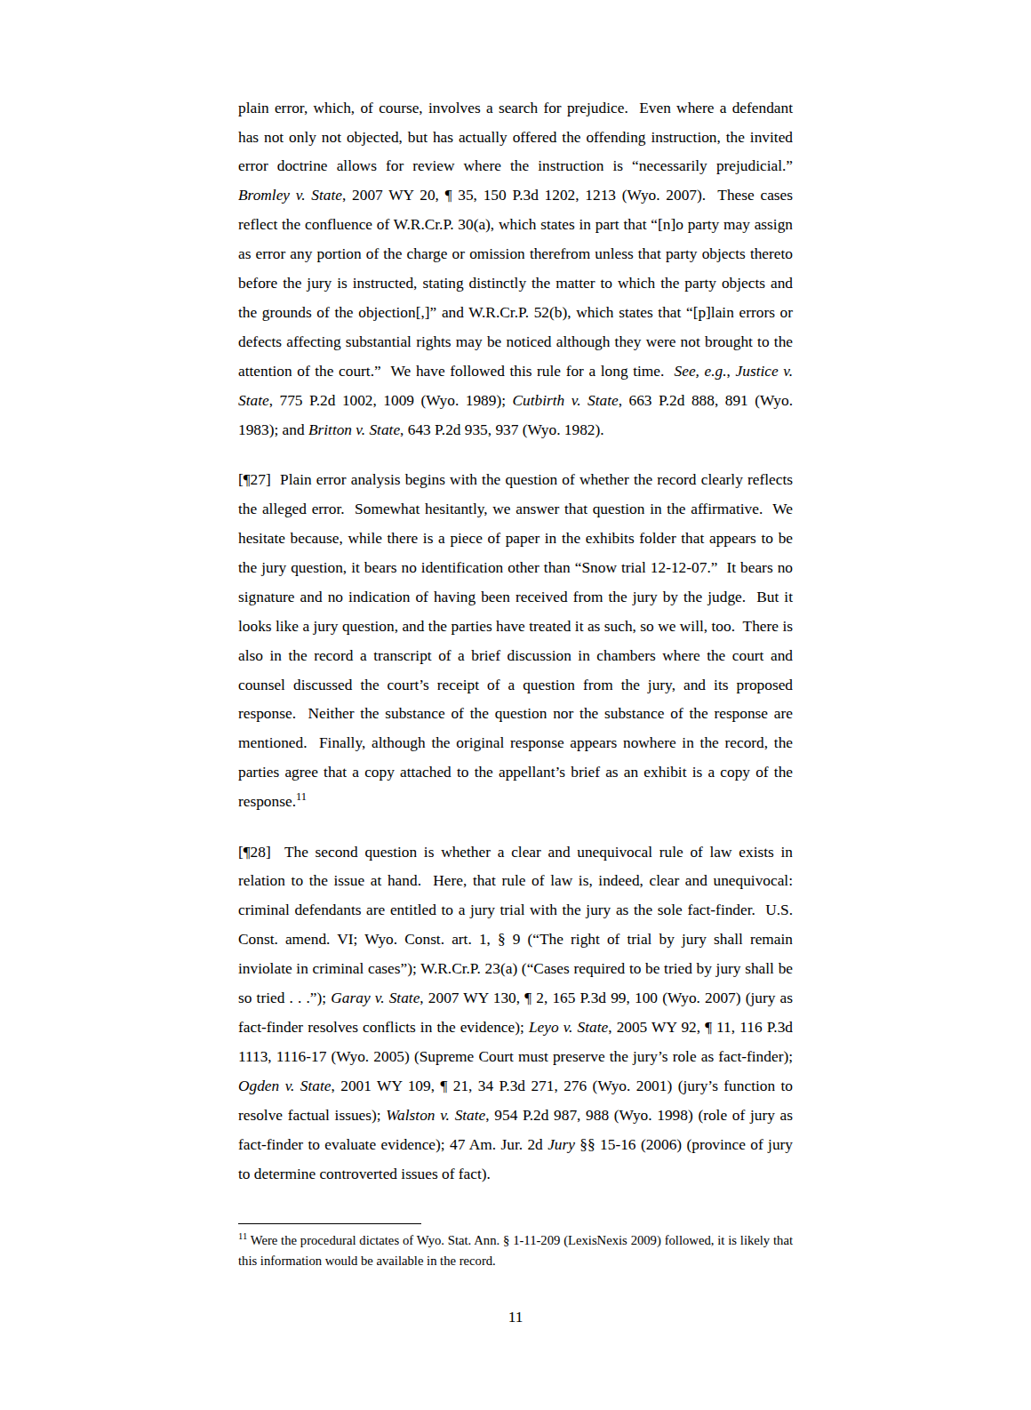plain error, which, of course, involves a search for prejudice. Even where a defendant has not only not objected, but has actually offered the offending instruction, the invited error doctrine allows for review where the instruction is “necessarily prejudicial.” Bromley v. State, 2007 WY 20, ¶ 35, 150 P.3d 1202, 1213 (Wyo. 2007). These cases reflect the confluence of W.R.Cr.P. 30(a), which states in part that “[n]o party may assign as error any portion of the charge or omission therefrom unless that party objects thereto before the jury is instructed, stating distinctly the matter to which the party objects and the grounds of the objection[,]” and W.R.Cr.P. 52(b), which states that “[p]lain errors or defects affecting substantial rights may be noticed although they were not brought to the attention of the court.” We have followed this rule for a long time. See, e.g., Justice v. State, 775 P.2d 1002, 1009 (Wyo. 1989); Cutbirth v. State, 663 P.2d 888, 891 (Wyo. 1983); and Britton v. State, 643 P.2d 935, 937 (Wyo. 1982).
[¶27] Plain error analysis begins with the question of whether the record clearly reflects the alleged error. Somewhat hesitantly, we answer that question in the affirmative. We hesitate because, while there is a piece of paper in the exhibits folder that appears to be the jury question, it bears no identification other than “Snow trial 12-12-07.” It bears no signature and no indication of having been received from the jury by the judge. But it looks like a jury question, and the parties have treated it as such, so we will, too. There is also in the record a transcript of a brief discussion in chambers where the court and counsel discussed the court’s receipt of a question from the jury, and its proposed response. Neither the substance of the question nor the substance of the response are mentioned. Finally, although the original response appears nowhere in the record, the parties agree that a copy attached to the appellant’s brief as an exhibit is a copy of the response.11
[¶28] The second question is whether a clear and unequivocal rule of law exists in relation to the issue at hand. Here, that rule of law is, indeed, clear and unequivocal: criminal defendants are entitled to a jury trial with the jury as the sole fact-finder. U.S. Const. amend. VI; Wyo. Const. art. 1, § 9 (“The right of trial by jury shall remain inviolate in criminal cases”); W.R.Cr.P. 23(a) (“Cases required to be tried by jury shall be so tried . . .”); Garay v. State, 2007 WY 130, ¶ 2, 165 P.3d 99, 100 (Wyo. 2007) (jury as fact-finder resolves conflicts in the evidence); Leyo v. State, 2005 WY 92, ¶ 11, 116 P.3d 1113, 1116-17 (Wyo. 2005) (Supreme Court must preserve the jury’s role as fact-finder); Ogden v. State, 2001 WY 109, ¶ 21, 34 P.3d 271, 276 (Wyo. 2001) (jury’s function to resolve factual issues); Walston v. State, 954 P.2d 987, 988 (Wyo. 1998) (role of jury as fact-finder to evaluate evidence); 47 Am. Jur. 2d Jury §§ 15-16 (2006) (province of jury to determine controverted issues of fact).
11 Were the procedural dictates of Wyo. Stat. Ann. § 1-11-209 (LexisNexis 2009) followed, it is likely that this information would be available in the record.
11